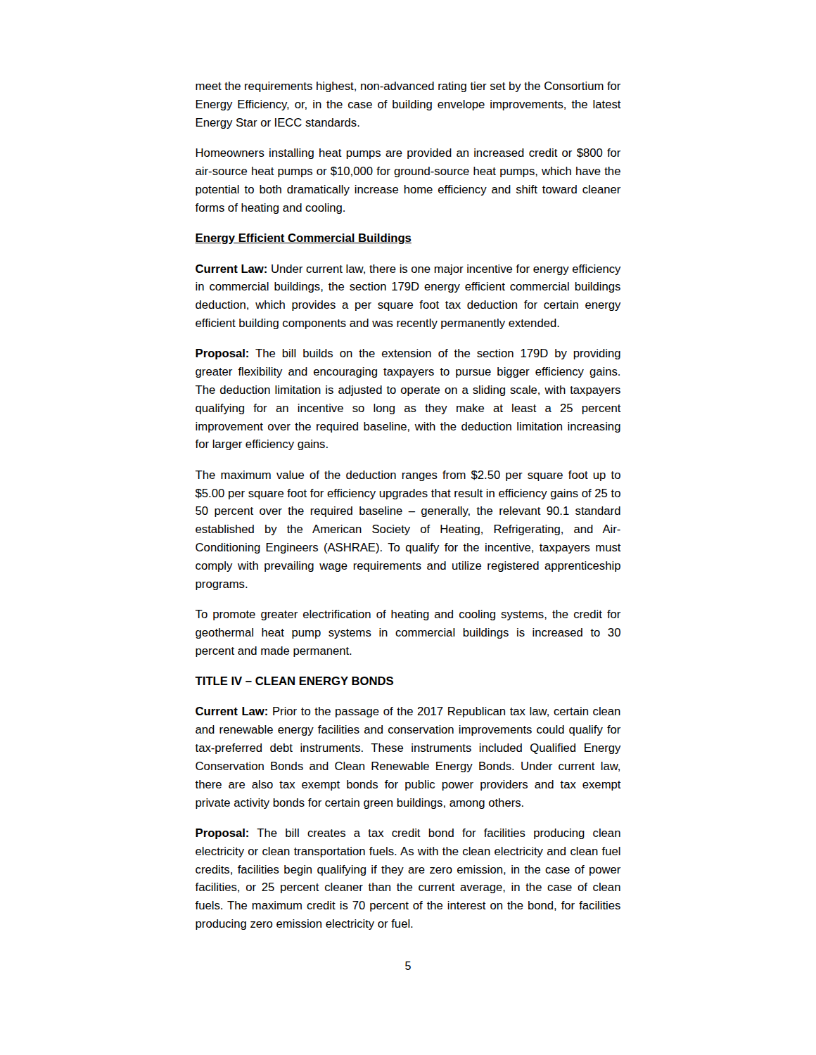meet the requirements highest, non-advanced rating tier set by the Consortium for Energy Efficiency, or, in the case of building envelope improvements, the latest Energy Star or IECC standards.
Homeowners installing heat pumps are provided an increased credit or $800 for air-source heat pumps or $10,000 for ground-source heat pumps, which have the potential to both dramatically increase home efficiency and shift toward cleaner forms of heating and cooling.
Energy Efficient Commercial Buildings
Current Law: Under current law, there is one major incentive for energy efficiency in commercial buildings, the section 179D energy efficient commercial buildings deduction, which provides a per square foot tax deduction for certain energy efficient building components and was recently permanently extended.
Proposal: The bill builds on the extension of the section 179D by providing greater flexibility and encouraging taxpayers to pursue bigger efficiency gains. The deduction limitation is adjusted to operate on a sliding scale, with taxpayers qualifying for an incentive so long as they make at least a 25 percent improvement over the required baseline, with the deduction limitation increasing for larger efficiency gains.
The maximum value of the deduction ranges from $2.50 per square foot up to $5.00 per square foot for efficiency upgrades that result in efficiency gains of 25 to 50 percent over the required baseline – generally, the relevant 90.1 standard established by the American Society of Heating, Refrigerating, and Air-Conditioning Engineers (ASHRAE). To qualify for the incentive, taxpayers must comply with prevailing wage requirements and utilize registered apprenticeship programs.
To promote greater electrification of heating and cooling systems, the credit for geothermal heat pump systems in commercial buildings is increased to 30 percent and made permanent.
TITLE IV – CLEAN ENERGY BONDS
Current Law: Prior to the passage of the 2017 Republican tax law, certain clean and renewable energy facilities and conservation improvements could qualify for tax-preferred debt instruments. These instruments included Qualified Energy Conservation Bonds and Clean Renewable Energy Bonds. Under current law, there are also tax exempt bonds for public power providers and tax exempt private activity bonds for certain green buildings, among others.
Proposal: The bill creates a tax credit bond for facilities producing clean electricity or clean transportation fuels. As with the clean electricity and clean fuel credits, facilities begin qualifying if they are zero emission, in the case of power facilities, or 25 percent cleaner than the current average, in the case of clean fuels. The maximum credit is 70 percent of the interest on the bond, for facilities producing zero emission electricity or fuel.
5